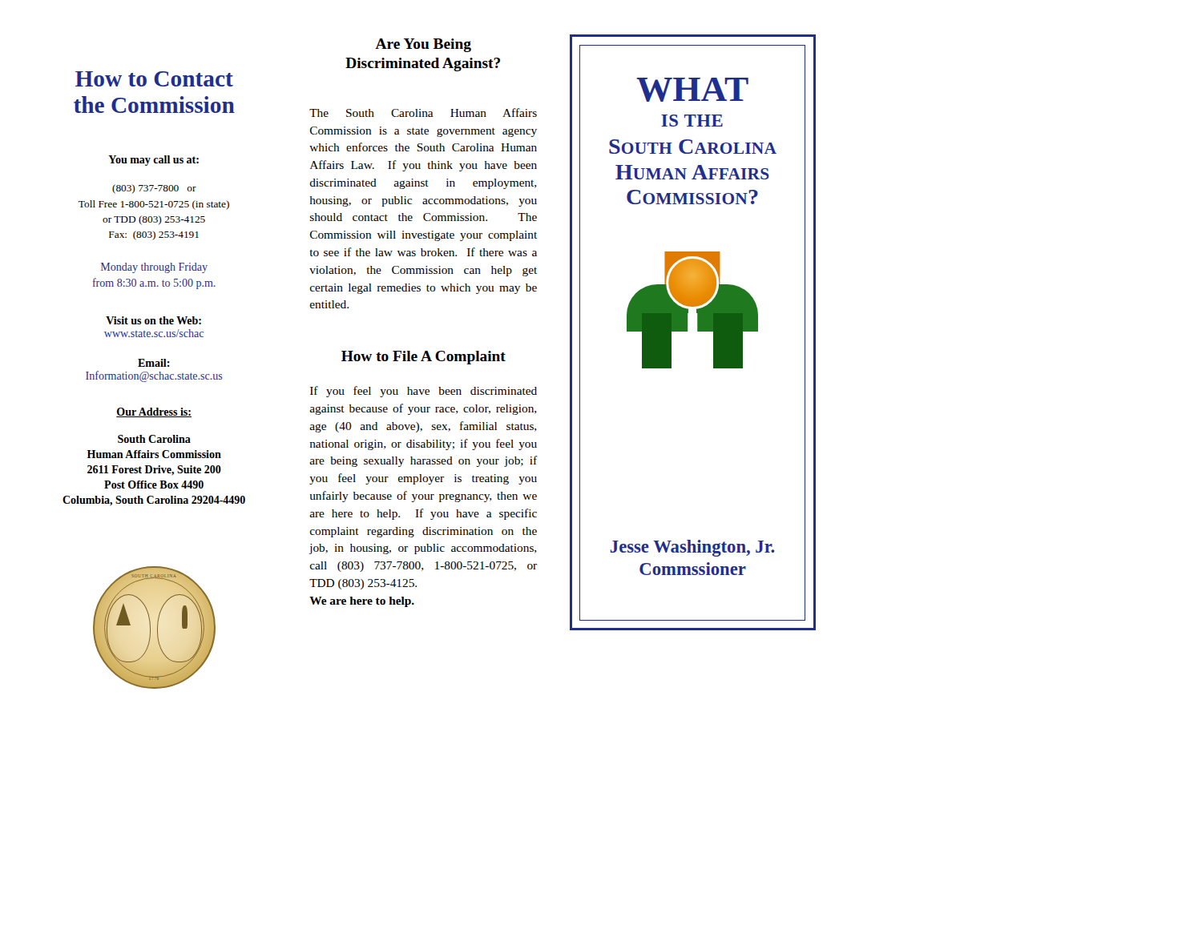How to Contact
the Commission
You may call us at:
(803) 737-7800 or
Toll Free 1-800-521-0725 (in state)
or TDD (803) 253-4125
Fax: (803) 253-4191
Monday through Friday
from 8:30 a.m. to 5:00 p.m.
Visit us on the Web:
www.state.sc.us/schac
Email:
Information@schac.state.sc.us
Our Address is:
South Carolina
Human Affairs Commission
2611 Forest Drive, Suite 200
Post Office Box 4490
Columbia, South Carolina 29204-4490
SOUTH CAROLINA
1776
Are You Being
Discriminated Against?
The South Carolina Human Affairs Commission is a state government agency which enforces the South Carolina Human Affairs Law. If you think you have been discriminated against in employment, housing, or public accommodations, you should contact the Commission. The Commission will investigate your complaint to see if the law was broken. If there was a violation, the Commission can help get certain legal remedies to which you may be entitled.
How to File A Complaint
If you feel you have been discriminated against because of your race, color, religion, age (40 and above), sex, familial status, national origin, or disability; if you feel you are being sexually harassed on your job; if you feel your employer is treating you unfairly because of your pregnancy, then we are here to help. If you have a specific complaint regarding discrimination on the job, in housing, or public accommodations, call (803) 737-7800, 1-800-521-0725, or TDD (803) 253-4125.
We are here to help.
WHAT IS THE SOUTH CAROLINA HUMAN AFFAIRS COMMISSION?
Jesse Washington, Jr.
Commssioner